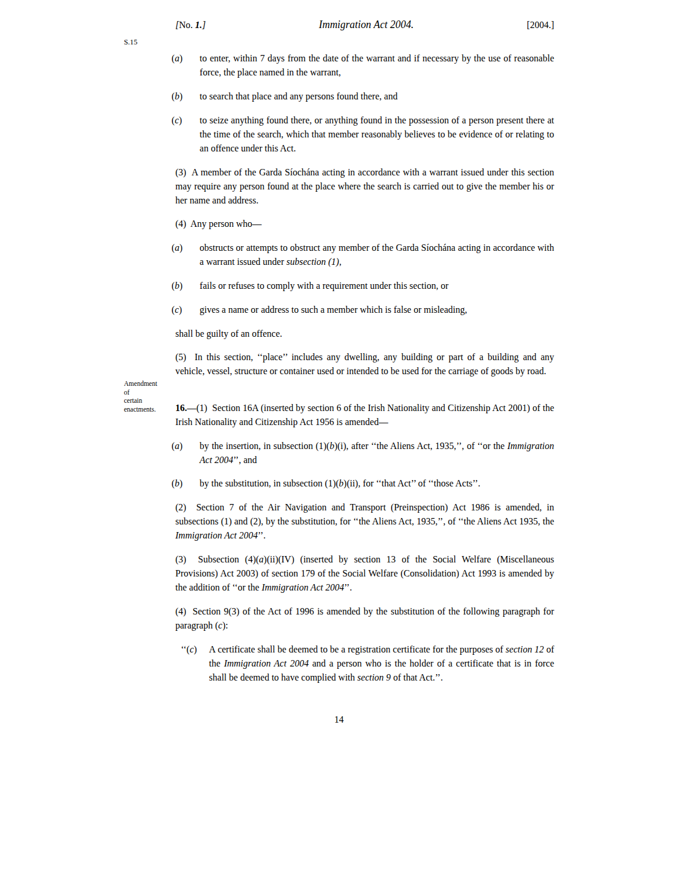[No. 1.] Immigration Act 2004. [2004.]
S.15
Amendment of
certain enactments.
(a) to enter, within 7 days from the date of the warrant and if necessary by the use of reasonable force, the place named in the warrant,
(b) to search that place and any persons found there, and
(c) to seize anything found there, or anything found in the possession of a person present there at the time of the search, which that member reasonably believes to be evidence of or relating to an offence under this Act.
(3) A member of the Garda Síochána acting in accordance with a warrant issued under this section may require any person found at the place where the search is carried out to give the member his or her name and address.
(4) Any person who—
(a) obstructs or attempts to obstruct any member of the Garda Síochána acting in accordance with a warrant issued under subsection (1),
(b) fails or refuses to comply with a requirement under this section, or
(c) gives a name or address to such a member which is false or misleading,
shall be guilty of an offence.
(5) In this section, ‘‘place’’ includes any dwelling, any building or part of a building and any vehicle, vessel, structure or container used or intended to be used for the carriage of goods by road.
16.—(1) Section 16A (inserted by section 6 of the Irish Nationality and Citizenship Act 2001) of the Irish Nationality and Citizenship Act 1956 is amended—
(a) by the insertion, in subsection (1)(b)(i), after ‘‘the Aliens Act, 1935,’’, of ‘‘or the Immigration Act 2004’’, and
(b) by the substitution, in subsection (1)(b)(ii), for ‘‘that Act’’ of ‘‘those Acts’’.
(2) Section 7 of the Air Navigation and Transport (Preinspection) Act 1986 is amended, in subsections (1) and (2), by the substitution, for ‘‘the Aliens Act, 1935,’’, of ‘‘the Aliens Act 1935, the Immigration Act 2004’’.
(3) Subsection (4)(a)(ii)(IV) (inserted by section 13 of the Social Welfare (Miscellaneous Provisions) Act 2003) of section 179 of the Social Welfare (Consolidation) Act 1993 is amended by the addition of ‘‘or the Immigration Act 2004’’.
(4) Section 9(3) of the Act of 1996 is amended by the substitution of the following paragraph for paragraph (c):
‘‘(c) A certificate shall be deemed to be a registration certificate for the purposes of section 12 of the Immigration Act 2004 and a person who is the holder of a certificate that is in force shall be deemed to have complied with section 9 of that Act.’’.
14